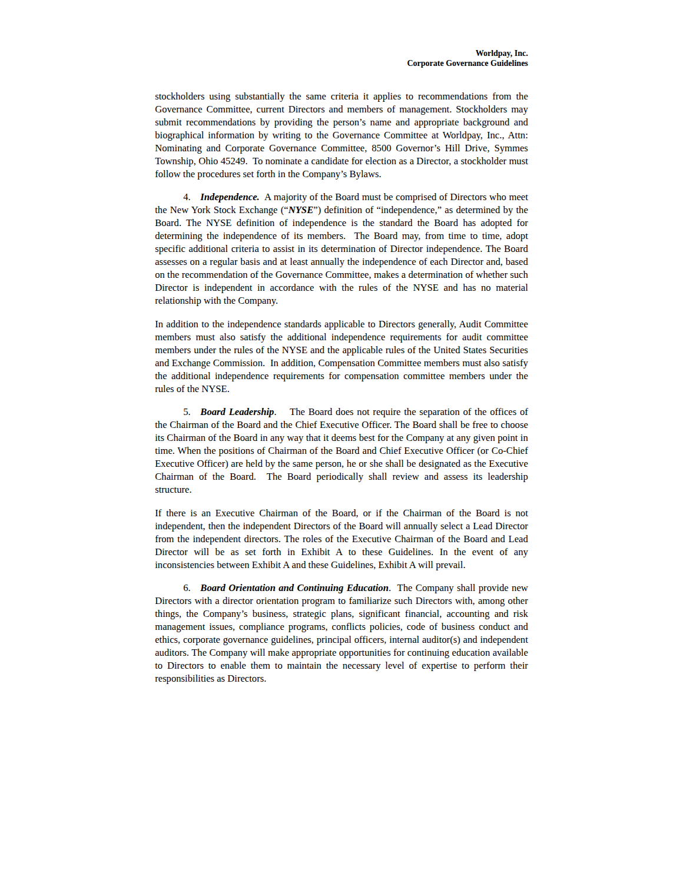Worldpay, Inc.
Corporate Governance Guidelines
stockholders using substantially the same criteria it applies to recommendations from the Governance Committee, current Directors and members of management. Stockholders may submit recommendations by providing the person’s name and appropriate background and biographical information by writing to the Governance Committee at Worldpay, Inc., Attn: Nominating and Corporate Governance Committee, 8500 Governor’s Hill Drive, Symmes Township, Ohio 45249. To nominate a candidate for election as a Director, a stockholder must follow the procedures set forth in the Company’s Bylaws.
4. Independence. A majority of the Board must be comprised of Directors who meet the New York Stock Exchange (“NYSE”) definition of “independence,” as determined by the Board. The NYSE definition of independence is the standard the Board has adopted for determining the independence of its members. The Board may, from time to time, adopt specific additional criteria to assist in its determination of Director independence. The Board assesses on a regular basis and at least annually the independence of each Director and, based on the recommendation of the Governance Committee, makes a determination of whether such Director is independent in accordance with the rules of the NYSE and has no material relationship with the Company.
In addition to the independence standards applicable to Directors generally, Audit Committee members must also satisfy the additional independence requirements for audit committee members under the rules of the NYSE and the applicable rules of the United States Securities and Exchange Commission. In addition, Compensation Committee members must also satisfy the additional independence requirements for compensation committee members under the rules of the NYSE.
5. Board Leadership.  The Board does not require the separation of the offices of the Chairman of the Board and the Chief Executive Officer. The Board shall be free to choose its Chairman of the Board in any way that it deems best for the Company at any given point in time. When the positions of Chairman of the Board and Chief Executive Officer (or Co-Chief Executive Officer) are held by the same person, he or she shall be designated as the Executive Chairman of the Board. The Board periodically shall review and assess its leadership structure.
If there is an Executive Chairman of the Board, or if the Chairman of the Board is not independent, then the independent Directors of the Board will annually select a Lead Director from the independent directors. The roles of the Executive Chairman of the Board and Lead Director will be as set forth in Exhibit A to these Guidelines. In the event of any inconsistencies between Exhibit A and these Guidelines, Exhibit A will prevail.
6. Board Orientation and Continuing Education. The Company shall provide new Directors with a director orientation program to familiarize such Directors with, among other things, the Company’s business, strategic plans, significant financial, accounting and risk management issues, compliance programs, conflicts policies, code of business conduct and ethics, corporate governance guidelines, principal officers, internal auditor(s) and independent auditors. The Company will make appropriate opportunities for continuing education available to Directors to enable them to maintain the necessary level of expertise to perform their responsibilities as Directors.